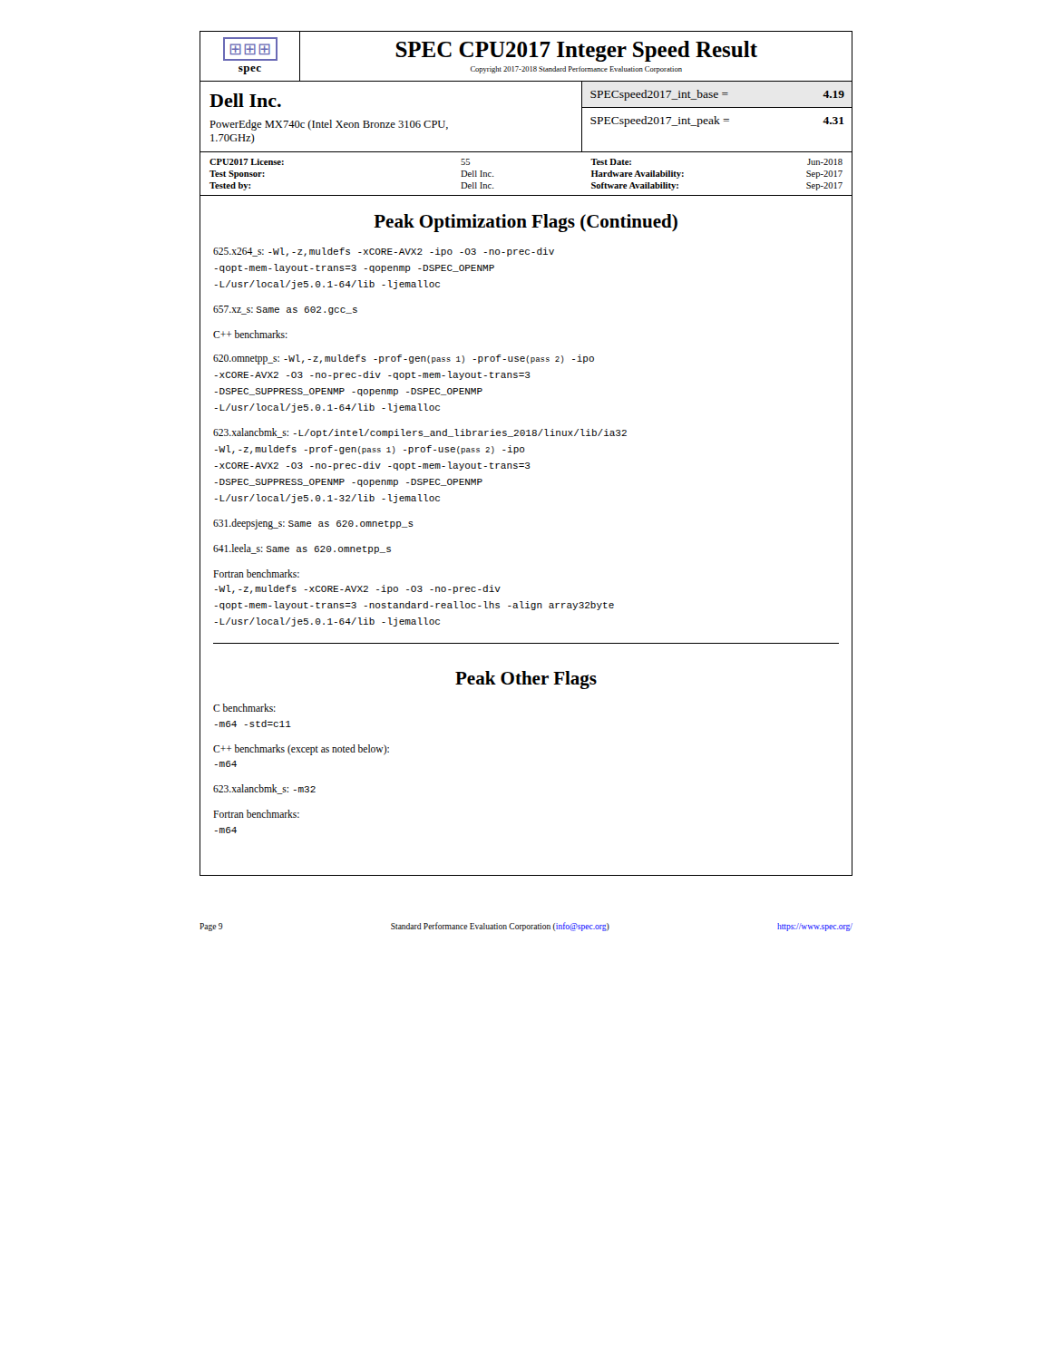⊞⊞⊞
spec
SPEC CPU2017 Integer Speed Result
Copyright 2017-2018 Standard Performance Evaluation Corporation
Dell Inc.
PowerEdge MX740c (Intel Xeon Bronze 3106 CPU,
1.70GHz)
SPECspeed2017_int_base = 4.19
SPECspeed2017_int_peak = 4.31
| CPU2017 License: | 55 |
| Test Sponsor: | Dell Inc. |
| Tested by: | Dell Inc. |
| Test Date: | Jun-2018 |
| Hardware Availability: | Sep-2017 |
| Software Availability: | Sep-2017 |
Peak Optimization Flags (Continued)
625.x264_s: -Wl,-z,muldefs -xCORE-AVX2 -ipo -O3 -no-prec-div
-qopt-mem-layout-trans=3 -qopenmp -DSPEC_OPENMP
-L/usr/local/je5.0.1-64/lib -ljemalloc
657.xz_s: Same as 602.gcc_s
C++ benchmarks:
620.omnetpp_s: -Wl,-z,muldefs -prof-gen(pass 1) -prof-use(pass 2) -ipo
-xCORE-AVX2 -O3 -no-prec-div -qopt-mem-layout-trans=3
-DSPEC_SUPPRESS_OPENMP -qopenmp -DSPEC_OPENMP
-L/usr/local/je5.0.1-64/lib -ljemalloc
623.xalancbmk_s: -L/opt/intel/compilers_and_libraries_2018/linux/lib/ia32
-Wl,-z,muldefs -prof-gen(pass 1) -prof-use(pass 2) -ipo
-xCORE-AVX2 -O3 -no-prec-div -qopt-mem-layout-trans=3
-DSPEC_SUPPRESS_OPENMP -qopenmp -DSPEC_OPENMP
-L/usr/local/je5.0.1-32/lib -ljemalloc
631.deepsjeng_s: Same as 620.omnetpp_s
641.leela_s: Same as 620.omnetpp_s
Fortran benchmarks:
-Wl,-z,muldefs -xCORE-AVX2 -ipo -O3 -no-prec-div
-qopt-mem-layout-trans=3 -nostandard-realloc-lhs -align array32byte
-L/usr/local/je5.0.1-64/lib -ljemalloc
Peak Other Flags
C benchmarks:
-m64 -std=c11
C++ benchmarks (except as noted below):
-m64
623.xalancbmk_s: -m32
Fortran benchmarks:
-m64
Page 9
Standard Performance Evaluation Corporation (info@spec.org)
https://www.spec.org/